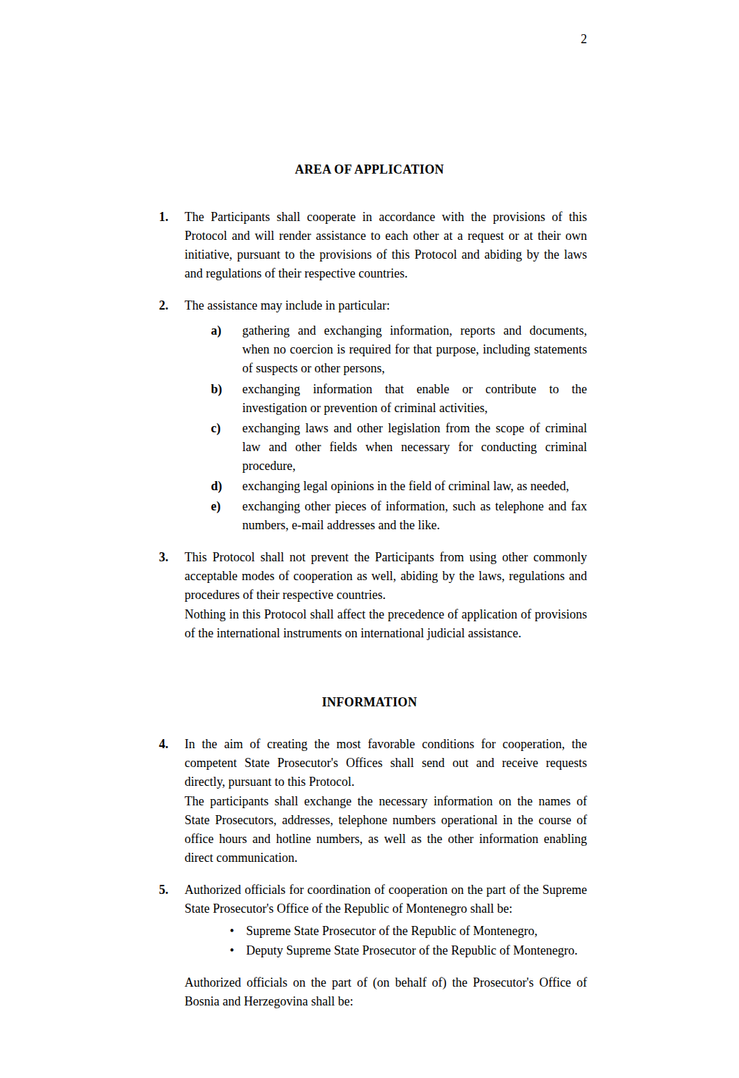2
AREA OF APPLICATION
1.
The Participants shall cooperate in accordance with the provisions of this Protocol and will render assistance to each other at a request or at their own initiative, pursuant to the provisions of this Protocol and abiding by the laws and regulations of their respective countries.
2.
The assistance may include in particular:
a) gathering and exchanging information, reports and documents, when no coercion is required for that purpose, including statements of suspects or other persons,
b) exchanging information that enable or contribute to the investigation or prevention of criminal activities,
c) exchanging laws and other legislation from the scope of criminal law and other fields when necessary for conducting criminal procedure,
d) exchanging legal opinions in the field of criminal law, as needed,
e) exchanging other pieces of information, such as telephone and fax numbers, e-mail addresses and the like.
3.
This Protocol shall not prevent the Participants from using other commonly acceptable modes of cooperation as well, abiding by the laws, regulations and procedures of their respective countries.
Nothing in this Protocol shall affect the precedence of application of provisions of the international instruments on international judicial assistance.
INFORMATION
4.
In the aim of creating the most favorable conditions for cooperation, the competent State Prosecutor's Offices shall send out and receive requests directly, pursuant to this Protocol.
The participants shall exchange the necessary information on the names of State Prosecutors, addresses, telephone numbers operational in the course of office hours and hotline numbers, as well as the other information enabling direct communication.
5.
Authorized officials for coordination of cooperation on the part of the Supreme State Prosecutor's Office of the Republic of Montenegro shall be:
Supreme State Prosecutor of the Republic of Montenegro,
Deputy Supreme State Prosecutor of the Republic of Montenegro.
Authorized officials on the part of (on behalf of) the Prosecutor's Office of Bosnia and Herzegovina shall be: